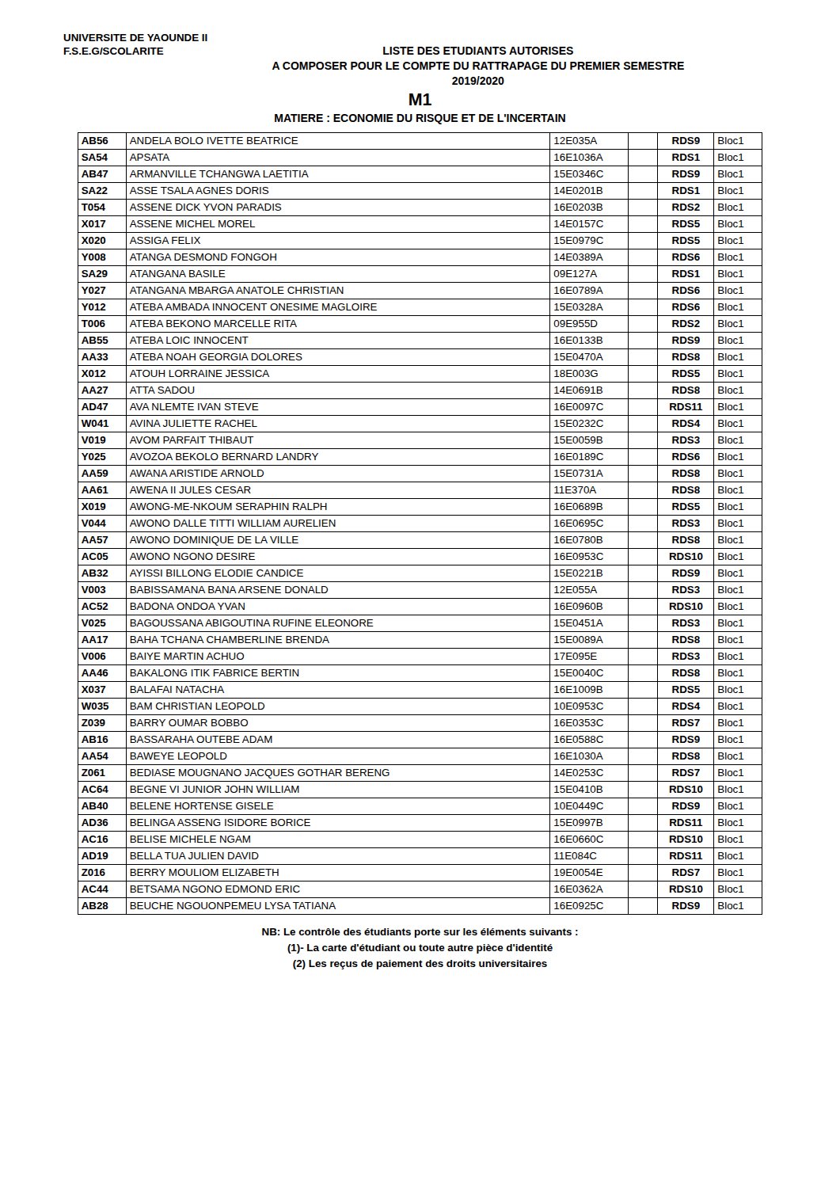UNIVERSITE DE YAOUNDE II
F.S.E.G/SCOLARITE
LISTE DES ETUDIANTS AUTORISES
A COMPOSER POUR LE COMPTE DU RATTRAPAGE DU PREMIER SEMESTRE
2019/2020
M1
MATIERE : ECONOMIE DU RISQUE ET DE L'INCERTAIN
| AB56 | ANDELA BOLO IVETTE BEATRICE | 12E035A | | RDS9 | Bloc1 |
| SA54 | APSATA | 16E1036A | | RDS1 | Bloc1 |
| AB47 | ARMANVILLE TCHANGWA LAETITIA | 15E0346C | | RDS9 | Bloc1 |
| SA22 | ASSE TSALA AGNES DORIS | 14E0201B | | RDS1 | Bloc1 |
| T054 | ASSENE DICK YVON PARADIS | 16E0203B | | RDS2 | Bloc1 |
| X017 | ASSENE MICHEL MOREL | 14E0157C | | RDS5 | Bloc1 |
| X020 | ASSIGA FELIX | 15E0979C | | RDS5 | Bloc1 |
| Y008 | ATANGA DESMOND FONGOH | 14E0389A | | RDS6 | Bloc1 |
| SA29 | ATANGANA BASILE | 09E127A | | RDS1 | Bloc1 |
| Y027 | ATANGANA MBARGA ANATOLE CHRISTIAN | 16E0789A | | RDS6 | Bloc1 |
| Y012 | ATEBA AMBADA INNOCENT ONESIME MAGLOIRE | 15E0328A | | RDS6 | Bloc1 |
| T006 | ATEBA BEKONO MARCELLE RITA | 09E955D | | RDS2 | Bloc1 |
| AB55 | ATEBA LOIC INNOCENT | 16E0133B | | RDS9 | Bloc1 |
| AA33 | ATEBA NOAH GEORGIA DOLORES | 15E0470A | | RDS8 | Bloc1 |
| X012 | ATOUH LORRAINE JESSICA | 18E003G | | RDS5 | Bloc1 |
| AA27 | ATTA SADOU | 14E0691B | | RDS8 | Bloc1 |
| AD47 | AVA NLEMTE IVAN STEVE | 16E0097C | | RDS11 | Bloc1 |
| W041 | AVINA JULIETTE RACHEL | 15E0232C | | RDS4 | Bloc1 |
| V019 | AVOM PARFAIT THIBAUT | 15E0059B | | RDS3 | Bloc1 |
| Y025 | AVOZOA BEKOLO BERNARD LANDRY | 16E0189C | | RDS6 | Bloc1 |
| AA59 | AWANA ARISTIDE ARNOLD | 15E0731A | | RDS8 | Bloc1 |
| AA61 | AWENA II JULES CESAR | 11E370A | | RDS8 | Bloc1 |
| X019 | AWONG-ME-NKOUM SERAPHIN RALPH | 16E0689B | | RDS5 | Bloc1 |
| V044 | AWONO DALLE TITTI WILLIAM AURELIEN | 16E0695C | | RDS3 | Bloc1 |
| AA57 | AWONO DOMINIQUE DE LA VILLE | 16E0780B | | RDS8 | Bloc1 |
| AC05 | AWONO NGONO DESIRE | 16E0953C | | RDS10 | Bloc1 |
| AB32 | AYISSI BILLONG ELODIE CANDICE | 15E0221B | | RDS9 | Bloc1 |
| V003 | BABISSAMANA BANA ARSENE DONALD | 12E055A | | RDS3 | Bloc1 |
| AC52 | BADONA ONDOA YVAN | 16E0960B | | RDS10 | Bloc1 |
| V025 | BAGOUSSANA ABIGOUTINA RUFINE ELEONORE | 15E0451A | | RDS3 | Bloc1 |
| AA17 | BAHA TCHANA CHAMBERLINE BRENDA | 15E0089A | | RDS8 | Bloc1 |
| V006 | BAIYE MARTIN ACHUO | 17E095E | | RDS3 | Bloc1 |
| AA46 | BAKALONG ITIK FABRICE BERTIN | 15E0040C | | RDS8 | Bloc1 |
| X037 | BALAFAI NATACHA | 16E1009B | | RDS5 | Bloc1 |
| W035 | BAM CHRISTIAN LEOPOLD | 10E0953C | | RDS4 | Bloc1 |
| Z039 | BARRY OUMAR BOBBO | 16E0353C | | RDS7 | Bloc1 |
| AB16 | BASSARAHA OUTEBE ADAM | 16E0588C | | RDS9 | Bloc1 |
| AA54 | BAWEYE LEOPOLD | 16E1030A | | RDS8 | Bloc1 |
| Z061 | BEDIASE MOUGNANO JACQUES GOTHAR BERENG | 14E0253C | | RDS7 | Bloc1 |
| AC64 | BEGNE VI JUNIOR JOHN WILLIAM | 15E0410B | | RDS10 | Bloc1 |
| AB40 | BELENE HORTENSE GISELE | 10E0449C | | RDS9 | Bloc1 |
| AD36 | BELINGA ASSENG ISIDORE BORICE | 15E0997B | | RDS11 | Bloc1 |
| AC16 | BELISE MICHELE NGAM | 16E0660C | | RDS10 | Bloc1 |
| AD19 | BELLA TUA JULIEN DAVID | 11E084C | | RDS11 | Bloc1 |
| Z016 | BERRY MOULIOM ELIZABETH | 19E0054E | | RDS7 | Bloc1 |
| AC44 | BETSAMA NGONO EDMOND ERIC | 16E0362A | | RDS10 | Bloc1 |
| AB28 | BEUCHE NGOUONPEMEU LYSA TATIANA | 16E0925C | | RDS9 | Bloc1 |
NB: Le contrôle des étudiants porte sur les éléments suivants :
(1)- La carte d'étudiant ou toute autre pièce d'identité
(2) Les reçus de paiement des droits universitaires